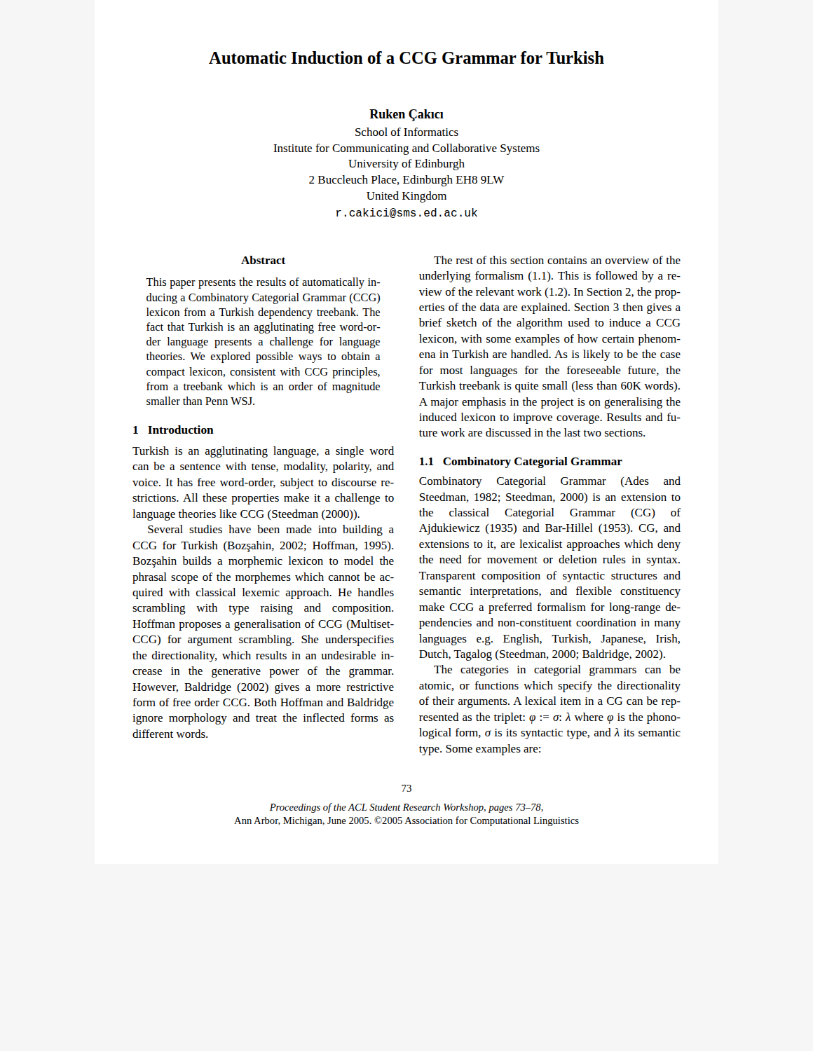Automatic Induction of a CCG Grammar for Turkish
Ruken Çakıcı
School of Informatics
Institute for Communicating and Collaborative Systems
University of Edinburgh
2 Buccleuch Place, Edinburgh EH8 9LW
United Kingdom
r.cakici@sms.ed.ac.uk
Abstract
This paper presents the results of automatically inducing a Combinatory Categorial Grammar (CCG) lexicon from a Turkish dependency treebank. The fact that Turkish is an agglutinating free word-order language presents a challenge for language theories. We explored possible ways to obtain a compact lexicon, consistent with CCG principles, from a treebank which is an order of magnitude smaller than Penn WSJ.
1 Introduction
Turkish is an agglutinating language, a single word can be a sentence with tense, modality, polarity, and voice. It has free word-order, subject to discourse restrictions. All these properties make it a challenge to language theories like CCG (Steedman (2000)).
Several studies have been made into building a CCG for Turkish (Bozşahin, 2002; Hoffman, 1995). Bozşahin builds a morphemic lexicon to model the phrasal scope of the morphemes which cannot be acquired with classical lexemic approach. He handles scrambling with type raising and composition. Hoffman proposes a generalisation of CCG (Multiset-CCG) for argument scrambling. She underspecifies the directionality, which results in an undesirable increase in the generative power of the grammar. However, Baldridge (2002) gives a more restrictive form of free order CCG. Both Hoffman and Baldridge ignore morphology and treat the inflected forms as different words.
The rest of this section contains an overview of the underlying formalism (1.1). This is followed by a review of the relevant work (1.2). In Section 2, the properties of the data are explained. Section 3 then gives a brief sketch of the algorithm used to induce a CCG lexicon, with some examples of how certain phenomena in Turkish are handled. As is likely to be the case for most languages for the foreseeable future, the Turkish treebank is quite small (less than 60K words). A major emphasis in the project is on generalising the induced lexicon to improve coverage. Results and future work are discussed in the last two sections.
1.1 Combinatory Categorial Grammar
Combinatory Categorial Grammar (Ades and Steedman, 1982; Steedman, 2000) is an extension to the classical Categorial Grammar (CG) of Ajdukiewicz (1935) and Bar-Hillel (1953). CG, and extensions to it, are lexicalist approaches which deny the need for movement or deletion rules in syntax. Transparent composition of syntactic structures and semantic interpretations, and flexible constituency make CCG a preferred formalism for long-range dependencies and non-constituent coordination in many languages e.g. English, Turkish, Japanese, Irish, Dutch, Tagalog (Steedman, 2000; Baldridge, 2002).
The categories in categorial grammars can be atomic, or functions which specify the directionality of their arguments. A lexical item in a CG can be represented as the triplet: φ := σ: λ where φ is the phonological form, σ is its syntactic type, and λ its semantic type. Some examples are:
73
Proceedings of the ACL Student Research Workshop, pages 73–78,
Ann Arbor, Michigan, June 2005. ©2005 Association for Computational Linguistics